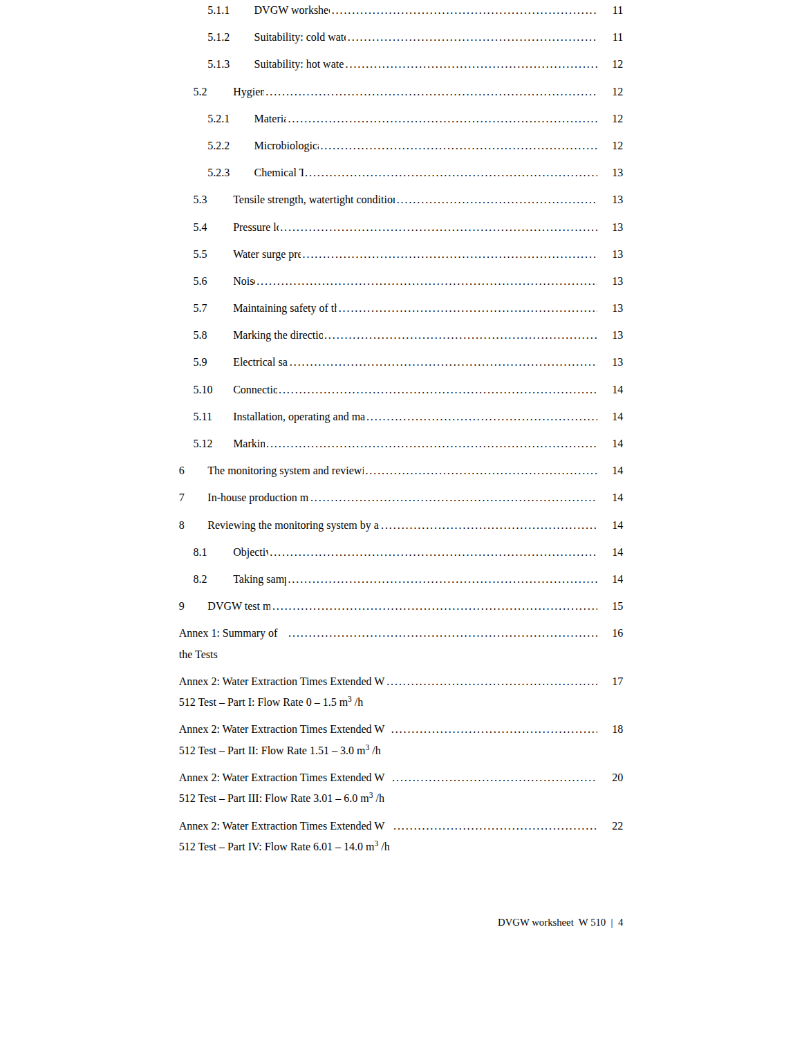5.1.1 DVGW worksheet W 512 .................................................................................................. 11
5.1.2 Suitability: cold water equipment .................................................................................................. 11
5.1.3 Suitability: hot water equipment .................................................................................................. 12
5.2 Hygiene .................................................................................................. 12
5.2.1 Materials .................................................................................................. 12
5.2.2 Microbiological tests .................................................................................................. 12
5.2.3 Chemical Tests .................................................................................................. 13
5.3 Tensile strength, watertight condition and resistance to high temperatures .................................................................................................. 13
5.4 Pressure loss .................................................................................................. 13
5.5 Water surge pressure .................................................................................................. 13
5.6 Noise .................................................................................................. 13
5.7 Maintaining safety of the equipment .................................................................................................. 13
5.8 Marking the direction of flow .................................................................................................. 13
5.9 Electrical safety .................................................................................................. 13
5.10 Connections .................................................................................................. 14
5.11 Installation, operating and maintenance instructions .................................................................................................. 14
5.12 Marking .................................................................................................. 14
6 The monitoring system and reviewing the monitoring system .................................................................................................. 14
7 In-house production monitoring .................................................................................................. 14
8 Reviewing the monitoring system by a test center named by the DVGW .................................................................................................. 14
8.1 Objective .................................................................................................. 14
8.2 Taking samples .................................................................................................. 14
9 DVGW test mark .................................................................................................. 15
Annex 1: Summary of the Tests .................................................................................................. 16
Annex 2: Water Extraction Times Extended W 512 Test – Part I: Flow Rate 0 – 1.5 m3 /h .................................................................................................. 17
Annex 2: Water Extraction Times Extended W 512 Test – Part II: Flow Rate 1.51 – 3.0 m3 /h .................................................................................................. 18
Annex 2: Water Extraction Times Extended W 512 Test – Part III: Flow Rate 3.01 – 6.0 m3 /h .................................................................................................. 20
Annex 2: Water Extraction Times Extended W 512 Test – Part IV: Flow Rate 6.01 – 14.0 m3 /h .................................................................................................. 22
DVGW worksheet W 510 | 4